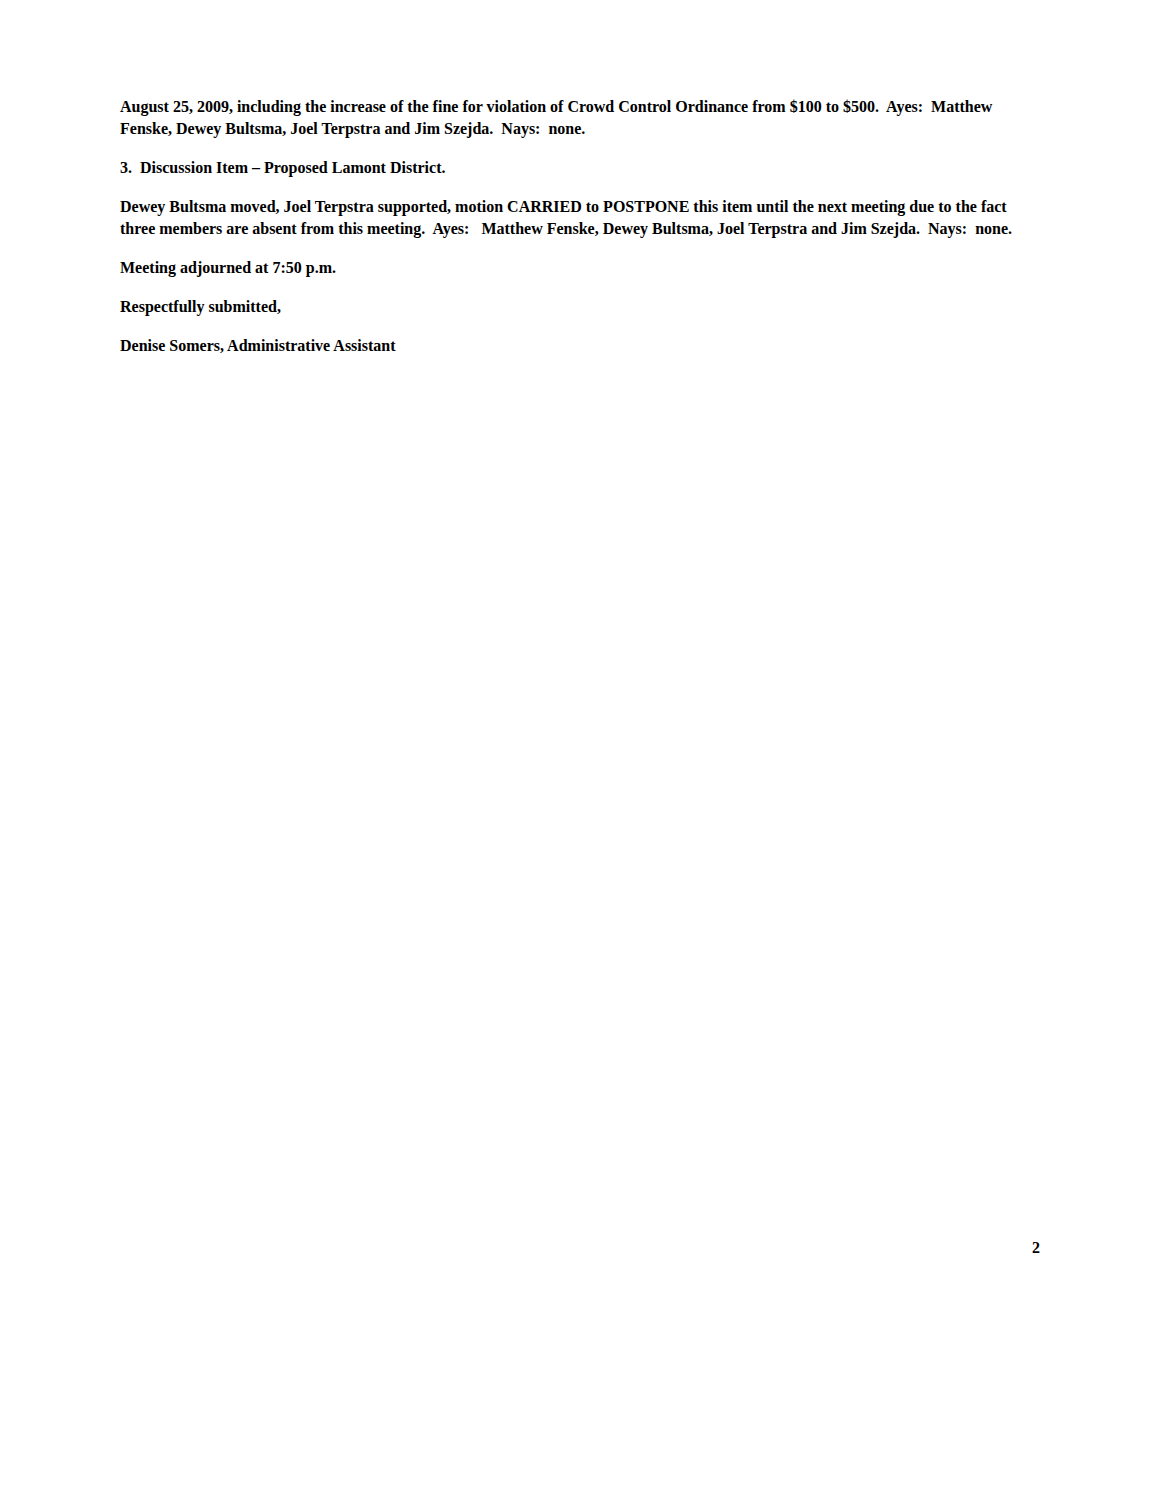August 25, 2009, including the increase of the fine for violation of Crowd Control Ordinance from $100 to $500. Ayes: Matthew Fenske, Dewey Bultsma, Joel Terpstra and Jim Szejda. Nays: none.
3. Discussion Item – Proposed Lamont District.
Dewey Bultsma moved, Joel Terpstra supported, motion CARRIED to POSTPONE this item until the next meeting due to the fact three members are absent from this meeting. Ayes: Matthew Fenske, Dewey Bultsma, Joel Terpstra and Jim Szejda. Nays: none.
Meeting adjourned at 7:50 p.m.
Respectfully submitted,
Denise Somers, Administrative Assistant
2